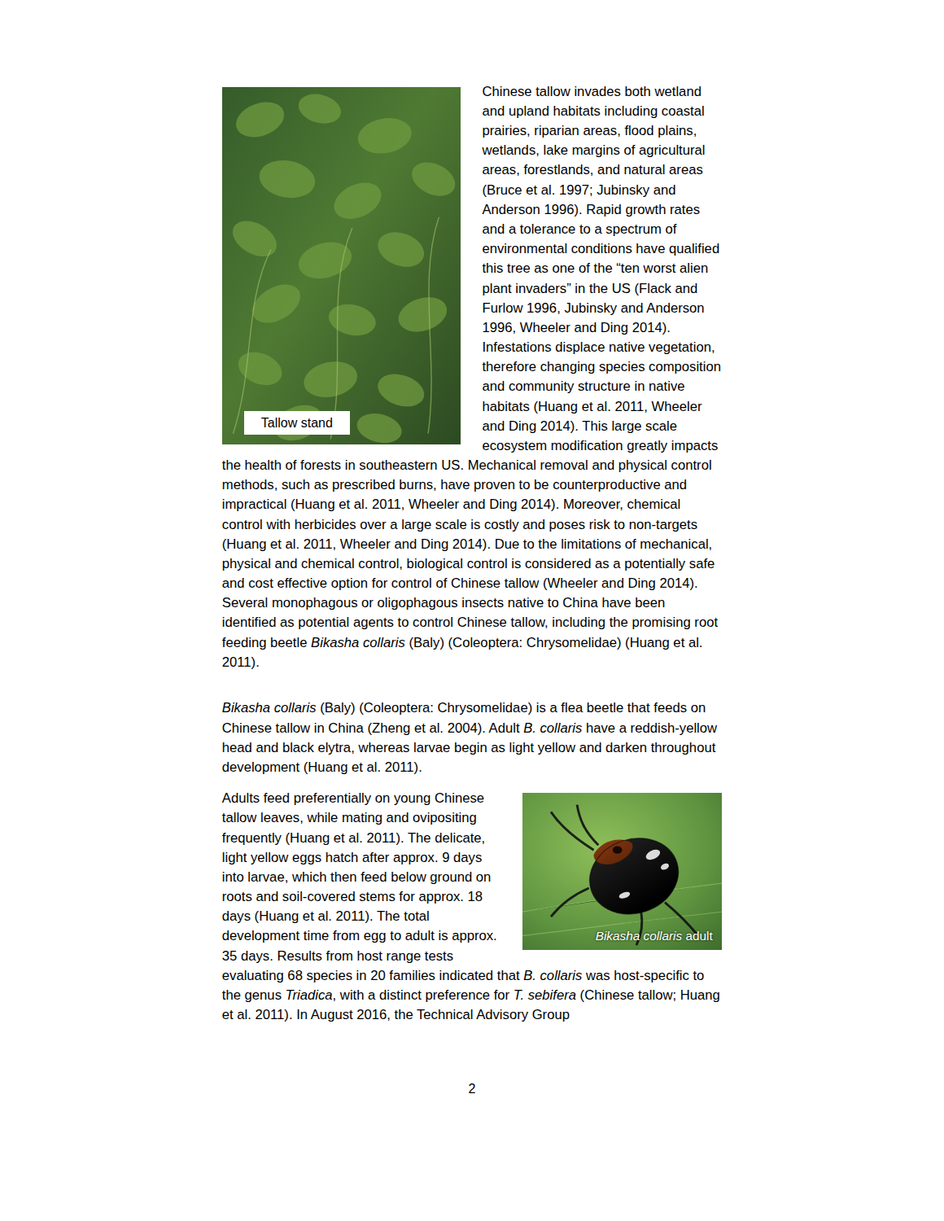Tallow stand
Chinese tallow invades both wetland and upland habitats including coastal prairies, riparian areas, flood plains, wetlands, lake margins of agricultural areas, forestlands, and natural areas (Bruce et al. 1997; Jubinsky and Anderson 1996). Rapid growth rates and a tolerance to a spectrum of environmental conditions have qualified this tree as one of the “ten worst alien plant invaders” in the US (Flack and Furlow 1996, Jubinsky and Anderson 1996, Wheeler and Ding 2014). Infestations displace native vegetation, therefore changing species composition and community structure in native habitats (Huang et al. 2011, Wheeler and Ding 2014). This large scale ecosystem modification greatly impacts the health of forests in southeastern US. Mechanical removal and physical control methods, such as prescribed burns, have proven to be counterproductive and impractical (Huang et al. 2011, Wheeler and Ding 2014). Moreover, chemical control with herbicides over a large scale is costly and poses risk to non-targets (Huang et al. 2011, Wheeler and Ding 2014). Due to the limitations of mechanical, physical and chemical control, biological control is considered as a potentially safe and cost effective option for control of Chinese tallow (Wheeler and Ding 2014). Several monophagous or oligophagous insects native to China have been identified as potential agents to control Chinese tallow, including the promising root feeding beetle Bikasha collaris (Baly) (Coleoptera: Chrysomelidae) (Huang et al. 2011).
Bikasha collaris (Baly) (Coleoptera: Chrysomelidae) is a flea beetle that feeds on Chinese tallow in China (Zheng et al. 2004). Adult B. collaris have a reddish-yellow head and black elytra, whereas larvae begin as light yellow and darken throughout development (Huang et al. 2011).
Bikasha collaris adult
Adults feed preferentially on young Chinese tallow leaves, while mating and ovipositing frequently (Huang et al. 2011). The delicate, light yellow eggs hatch after approx. 9 days into larvae, which then feed below ground on roots and soil-covered stems for approx. 18 days (Huang et al. 2011). The total development time from egg to adult is approx. 35 days. Results from host range tests evaluating 68 species in 20 families indicated that B. collaris was host-specific to the genus Triadica, with a distinct preference for T. sebifera (Chinese tallow; Huang et al. 2011). In August 2016, the Technical Advisory Group
2